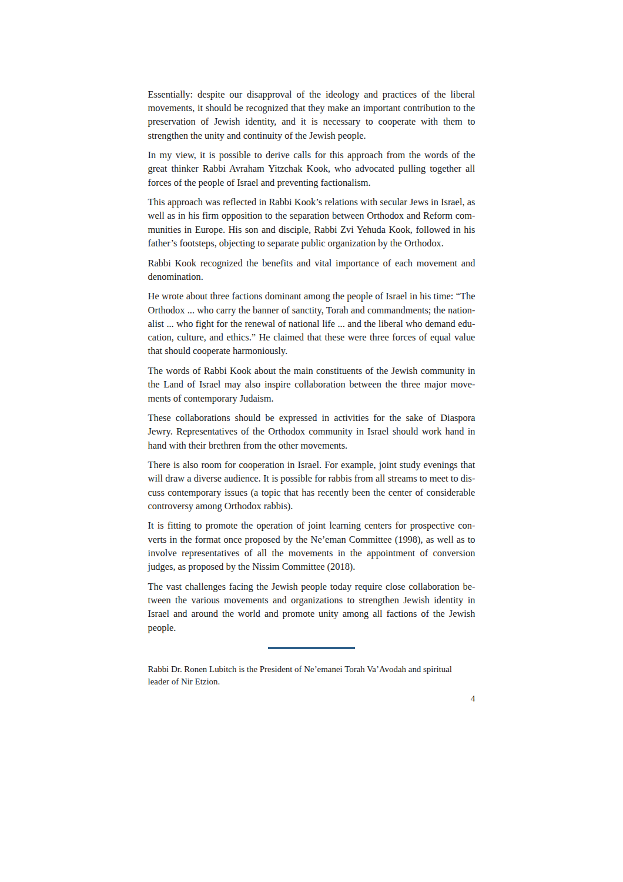Essentially: despite our disapproval of the ideology and practices of the liberal movements, it should be recognized that they make an important contribution to the preservation of Jewish identity, and it is necessary to cooperate with them to strengthen the unity and continuity of the Jewish people.
In my view, it is possible to derive calls for this approach from the words of the great thinker Rabbi Avraham Yitzchak Kook, who advocated pulling together all forces of the people of Israel and preventing factionalism.
This approach was reflected in Rabbi Kook’s relations with secular Jews in Israel, as well as in his firm opposition to the separation between Orthodox and Reform communities in Europe. His son and disciple, Rabbi Zvi Yehuda Kook, followed in his father’s footsteps, objecting to separate public organization by the Orthodox.
Rabbi Kook recognized the benefits and vital importance of each movement and denomination.
He wrote about three factions dominant among the people of Israel in his time: “The Orthodox ... who carry the banner of sanctity, Torah and commandments; the nationalist ... who fight for the renewal of national life ... and the liberal who demand education, culture, and ethics.” He claimed that these were three forces of equal value that should cooperate harmoniously.
The words of Rabbi Kook about the main constituents of the Jewish community in the Land of Israel may also inspire collaboration between the three major movements of contemporary Judaism.
These collaborations should be expressed in activities for the sake of Diaspora Jewry. Representatives of the Orthodox community in Israel should work hand in hand with their brethren from the other movements.
There is also room for cooperation in Israel. For example, joint study evenings that will draw a diverse audience. It is possible for rabbis from all streams to meet to discuss contemporary issues (a topic that has recently been the center of considerable controversy among Orthodox rabbis).
It is fitting to promote the operation of joint learning centers for prospective converts in the format once proposed by the Ne’eman Committee (1998), as well as to involve representatives of all the movements in the appointment of conversion judges, as proposed by the Nissim Committee (2018).
The vast challenges facing the Jewish people today require close collaboration between the various movements and organizations to strengthen Jewish identity in Israel and around the world and promote unity among all factions of the Jewish people.
Rabbi Dr. Ronen Lubitch is the President of Ne’emanei Torah Va’Avodah and spiritual leader of Nir Etzion.
4